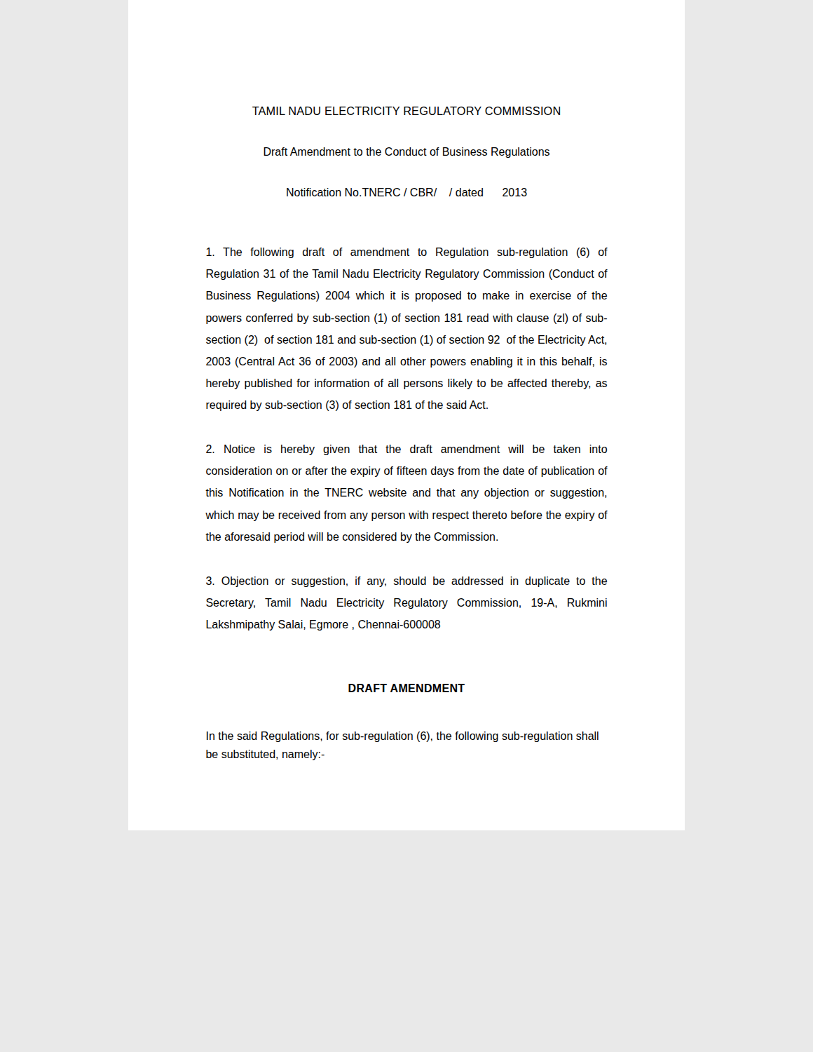TAMIL NADU ELECTRICITY REGULATORY COMMISSION
Draft Amendment to the Conduct of Business Regulations
Notification No.TNERC / CBR/ / dated 2013
1. The following draft of amendment to Regulation sub-regulation (6) of Regulation 31 of the Tamil Nadu Electricity Regulatory Commission (Conduct of Business Regulations) 2004 which it is proposed to make in exercise of the powers conferred by sub-section (1) of section 181 read with clause (zl) of sub-section (2) of section 181 and sub-section (1) of section 92 of the Electricity Act, 2003 (Central Act 36 of 2003) and all other powers enabling it in this behalf, is hereby published for information of all persons likely to be affected thereby, as required by sub-section (3) of section 181 of the said Act.
2. Notice is hereby given that the draft amendment will be taken into consideration on or after the expiry of fifteen days from the date of publication of this Notification in the TNERC website and that any objection or suggestion, which may be received from any person with respect thereto before the expiry of the aforesaid period will be considered by the Commission.
3. Objection or suggestion, if any, should be addressed in duplicate to the Secretary, Tamil Nadu Electricity Regulatory Commission, 19-A, Rukmini Lakshmipathy Salai, Egmore , Chennai-600008
DRAFT AMENDMENT
In the said Regulations, for sub-regulation (6), the following sub-regulation shall be substituted, namely:-